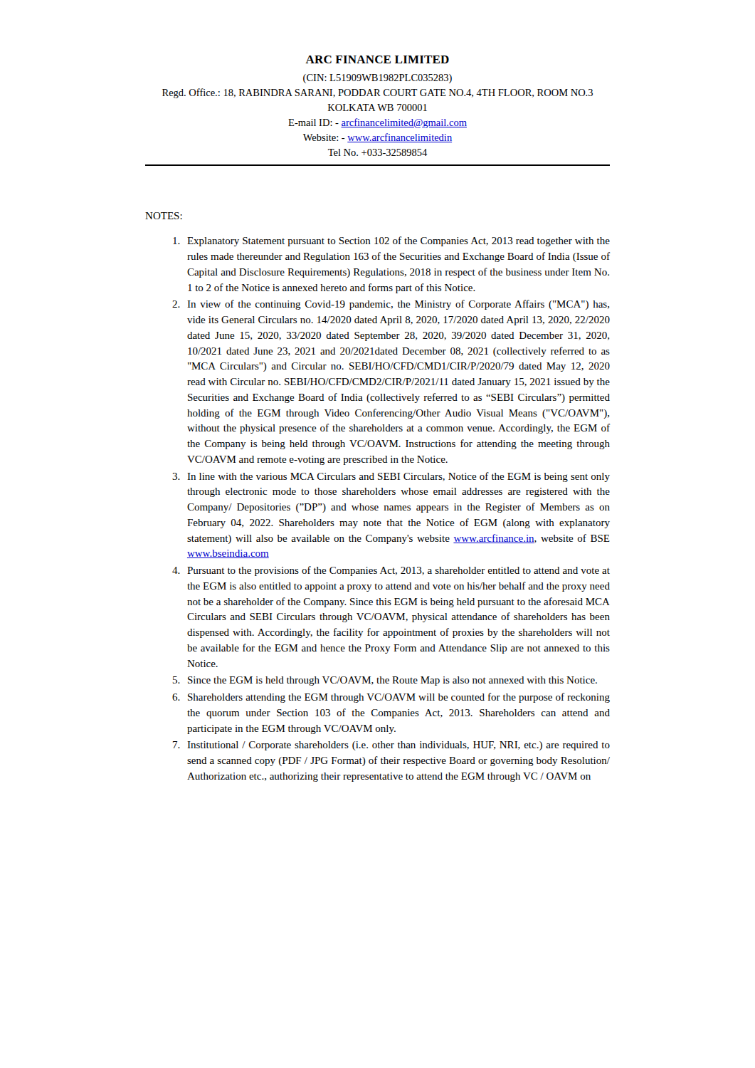ARC FINANCE LIMITED
(CIN: L51909WB1982PLC035283)
Regd. Office.: 18, RABINDRA SARANI, PODDAR COURT GATE NO.4, 4TH FLOOR, ROOM NO.3 KOLKATA WB 700001
E-mail ID: - arcfinancelimited@gmail.com
Website: - www.arcfinancelimitedin
Tel No. +033-32589854
NOTES:
Explanatory Statement pursuant to Section 102 of the Companies Act, 2013 read together with the rules made thereunder and Regulation 163 of the Securities and Exchange Board of India (Issue of Capital and Disclosure Requirements) Regulations, 2018 in respect of the business under Item No. 1 to 2 of the Notice is annexed hereto and forms part of this Notice.
In view of the continuing Covid-19 pandemic, the Ministry of Corporate Affairs ("MCA") has, vide its General Circulars no. 14/2020 dated April 8, 2020, 17/2020 dated April 13, 2020, 22/2020 dated June 15, 2020, 33/2020 dated September 28, 2020, 39/2020 dated December 31, 2020, 10/2021 dated June 23, 2021 and 20/2021dated December 08, 2021 (collectively referred to as "MCA Circulars") and Circular no. SEBI/HO/CFD/CMD1/CIR/P/2020/79 dated May 12, 2020 read with Circular no. SEBI/HO/CFD/CMD2/CIR/P/2021/11 dated January 15, 2021 issued by the Securities and Exchange Board of India (collectively referred to as “SEBI Circulars”) permitted holding of the EGM through Video Conferencing/Other Audio Visual Means ("VC/OAVM"), without the physical presence of the shareholders at a common venue. Accordingly, the EGM of the Company is being held through VC/OAVM. Instructions for attending the meeting through VC/OAVM and remote e-voting are prescribed in the Notice.
In line with the various MCA Circulars and SEBI Circulars, Notice of the EGM is being sent only through electronic mode to those shareholders whose email addresses are registered with the Company/ Depositories (”DP”) and whose names appears in the Register of Members as on February 04, 2022. Shareholders may note that the Notice of EGM (along with explanatory statement) will also be available on the Company's website www.arcfinance.in, website of BSE www.bseindia.com
Pursuant to the provisions of the Companies Act, 2013, a shareholder entitled to attend and vote at the EGM is also entitled to appoint a proxy to attend and vote on his/her behalf and the proxy need not be a shareholder of the Company. Since this EGM is being held pursuant to the aforesaid MCA Circulars and SEBI Circulars through VC/OAVM, physical attendance of shareholders has been dispensed with. Accordingly, the facility for appointment of proxies by the shareholders will not be available for the EGM and hence the Proxy Form and Attendance Slip are not annexed to this Notice.
Since the EGM is held through VC/OAVM, the Route Map is also not annexed with this Notice.
Shareholders attending the EGM through VC/OAVM will be counted for the purpose of reckoning the quorum under Section 103 of the Companies Act, 2013. Shareholders can attend and participate in the EGM through VC/OAVM only.
Institutional / Corporate shareholders (i.e. other than individuals, HUF, NRI, etc.) are required to send a scanned copy (PDF / JPG Format) of their respective Board or governing body Resolution/ Authorization etc., authorizing their representative to attend the EGM through VC / OAVM on